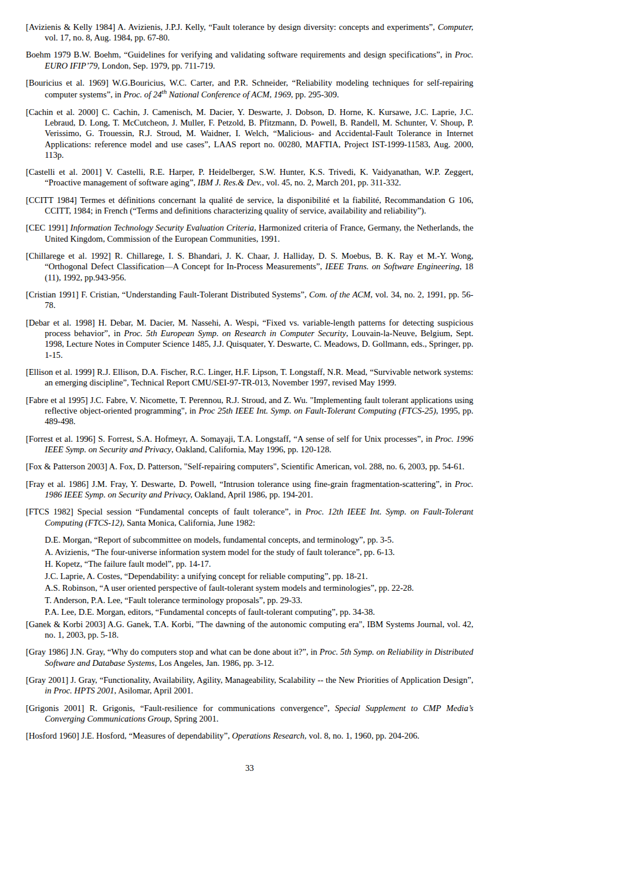[Avizienis & Kelly 1984] A. Avizienis, J.P.J. Kelly, “Fault tolerance by design diversity: concepts and experiments”, Computer, vol. 17, no. 8, Aug. 1984, pp. 67-80.
Boehm 1979 B.W. Boehm, “Guidelines for verifying and validating software requirements and design specifications”, in Proc. EURO IFIP’79, London, Sep. 1979, pp. 711-719.
[Bouricius et al. 1969] W.G.Bouricius, W.C. Carter, and P.R. Schneider, “Reliability modeling techniques for self-repairing computer systems”, in Proc. of 24th National Conference of ACM, 1969, pp. 295-309.
[Cachin et al. 2000] C. Cachin, J. Camenisch, M. Dacier, Y. Deswarte, J. Dobson, D. Horne, K. Kursawe, J.C. Laprie, J.C. Lebraud, D. Long, T. McCutcheon, J. Muller, F. Petzold, B. Pfitzmann, D. Powell, B. Randell, M. Schunter, V. Shoup, P. Verissimo, G. Trouessin, R.J. Stroud, M. Waidner, I. Welch, “Malicious- and Accidental-Fault Tolerance in Internet Applications: reference model and use cases”, LAAS report no. 00280, MAFTIA, Project IST-1999-11583, Aug. 2000, 113p.
[Castelli et al. 2001] V. Castelli, R.E. Harper, P. Heidelberger, S.W. Hunter, K.S. Trivedi, K. Vaidyanathan, W.P. Zeggert, “Proactive management of software aging”, IBM J. Res.& Dev., vol. 45, no. 2, March 201, pp. 311-332.
[CCITT 1984] Termes et définitions concernant la qualité de service, la disponibilité et la fiabilité, Recommandation G 106, CCITT, 1984; in French (“Terms and definitions characterizing quality of service, availability and reliability”).
[CEC 1991] Information Technology Security Evaluation Criteria, Harmonized criteria of France, Germany, the Netherlands, the United Kingdom, Commission of the European Communities, 1991.
[Chillarege et al. 1992] R. Chillarege, I. S. Bhandari, J. K. Chaar, J. Halliday, D. S. Moebus, B. K. Ray et M.-Y. Wong, “Orthogonal Defect Classification—A Concept for In-Process Measurements”, IEEE Trans. on Software Engineering, 18 (11), 1992, pp.943-956.
[Cristian 1991] F. Cristian, “Understanding Fault-Tolerant Distributed Systems”, Com. of the ACM, vol. 34, no. 2, 1991, pp. 56-78.
[Debar et al. 1998] H. Debar, M. Dacier, M. Nassehi, A. Wespi, “Fixed vs. variable-length patterns for detecting suspicious process behavior”, in Proc. 5th European Symp. on Research in Computer Security, Louvain-la-Neuve, Belgium, Sept. 1998, Lecture Notes in Computer Science 1485, J.J. Quisquater, Y. Deswarte, C. Meadows, D. Gollmann, eds., Springer, pp. 1-15.
[Ellison et al. 1999] R.J. Ellison, D.A. Fischer, R.C. Linger, H.F. Lipson, T. Longstaff, N.R. Mead, “Survivable network systems: an emerging discipline”, Technical Report CMU/SEI-97-TR-013, November 1997, revised May 1999.
[Fabre et al 1995] J.C. Fabre, V. Nicomette, T. Perennou, R.J. Stroud, and Z. Wu. "Implementing fault tolerant applications using reflective object-oriented programming", in Proc 25th IEEE Int. Symp. on Fault-Tolerant Computing (FTCS-25), 1995, pp. 489-498.
[Forrest et al. 1996] S. Forrest, S.A. Hofmeyr, A. Somayaji, T.A. Longstaff, “A sense of self for Unix processes”, in Proc. 1996 IEEE Symp. on Security and Privacy, Oakland, California, May 1996, pp. 120-128.
[Fox & Patterson 2003] A. Fox, D. Patterson, "Self-repairing computers", Scientific American, vol. 288, no. 6, 2003, pp. 54-61.
[Fray et al. 1986] J.M. Fray, Y. Deswarte, D. Powell, “Intrusion tolerance using fine-grain fragmentation-scattering”, in Proc. 1986 IEEE Symp. on Security and Privacy, Oakland, April 1986, pp. 194-201.
[FTCS 1982] Special session “Fundamental concepts of fault tolerance”, in Proc. 12th IEEE Int. Symp. on Fault-Tolerant Computing (FTCS-12), Santa Monica, California, June 1982:
D.E. Morgan, “Report of subcommittee on models, fundamental concepts, and terminology”, pp. 3-5.
A. Avizienis, “The four-universe information system model for the study of fault tolerance”, pp. 6-13.
H. Kopetz, “The failure fault model”, pp. 14-17.
J.C. Laprie, A. Costes, “Dependability: a unifying concept for reliable computing”, pp. 18-21.
A.S. Robinson, “A user oriented perspective of fault-tolerant system models and terminologies”, pp. 22-28.
T. Anderson, P.A. Lee, “Fault tolerance terminology proposals”, pp. 29-33.
P.A. Lee, D.E. Morgan, editors, “Fundamental concepts of fault-tolerant computing”, pp. 34-38.
[Ganek & Korbi 2003] A.G. Ganek, T.A. Korbi, "The dawning of the autonomic computing era", IBM Systems Journal, vol. 42, no. 1, 2003, pp. 5-18.
[Gray 1986] J.N. Gray, “Why do computers stop and what can be done about it?”, in Proc. 5th Symp. on Reliability in Distributed Software and Database Systems, Los Angeles, Jan. 1986, pp. 3-12.
[Gray 2001] J. Gray, “Functionality, Availability, Agility, Manageability, Scalability -- the New Priorities of Application Design”, in Proc. HPTS 2001, Asilomar, April 2001.
[Grigonis 2001] R. Grigonis, “Fault-resilience for communications convergence”, Special Supplement to CMP Media’s Converging Communications Group, Spring 2001.
[Hosford 1960] J.E. Hosford, “Measures of dependability”, Operations Research, vol. 8, no. 1, 1960, pp. 204-206.
33